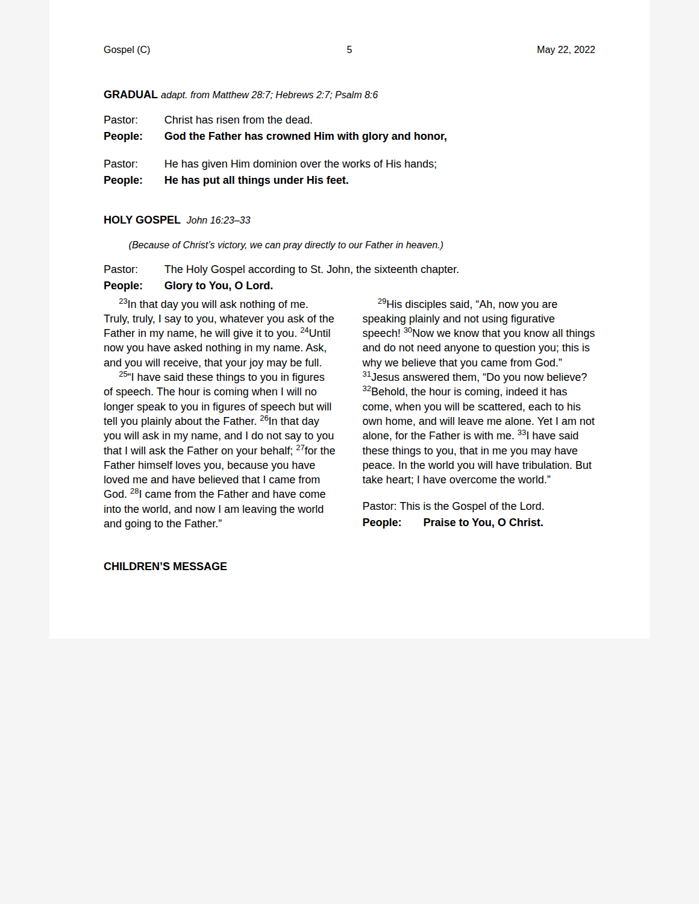Gospel (C)
5
May 22, 2022
GRADUAL
adapt. from Matthew 28:7; Hebrews 2:7; Psalm 8:6
| Pastor: | Christ has risen from the dead. |
| People: | God the Father has crowned Him with glory and honor, |
| Pastor: | He has given Him dominion over the works of His hands; |
| People: | He has put all things under His feet. |
HOLY GOSPEL
John 16:23–33
(Because of Christ’s victory, we can pray directly to our Father in heaven.)
| Pastor: | The Holy Gospel according to St. John, the sixteenth chapter. |
| People: | Glory to You, O Lord. |
23In that day you will ask nothing of me. Truly, truly, I say to you, whatever you ask of the Father in my name, he will give it to you. 24Until now you have asked nothing in my name. Ask, and you will receive, that your joy may be full.
25“I have said these things to you in figures of speech. The hour is coming when I will no longer speak to you in figures of speech but will tell you plainly about the Father. 26In that day you will ask in my name, and I do not say to you that I will ask the Father on your behalf; 27for the Father himself loves you, because you have loved me and have believed that I came from God. 28I came from the Father and have come into the world, and now I am leaving the world and going to the Father.”
29His disciples said, “Ah, now you are speaking plainly and not using figurative speech! 30Now we know that you know all things and do not need anyone to question you; this is why we believe that you came from God.” 31Jesus answered them, “Do you now believe? 32Behold, the hour is coming, indeed it has come, when you will be scattered, each to his own home, and will leave me alone. Yet I am not alone, for the Father is with me. 33I have said these things to you, that in me you may have peace. In the world you will have tribulation. But take heart; I have overcome the world.”
Pastor: This is the Gospel of the Lord. People: Praise to You, O Christ.
CHILDREN’S MESSAGE